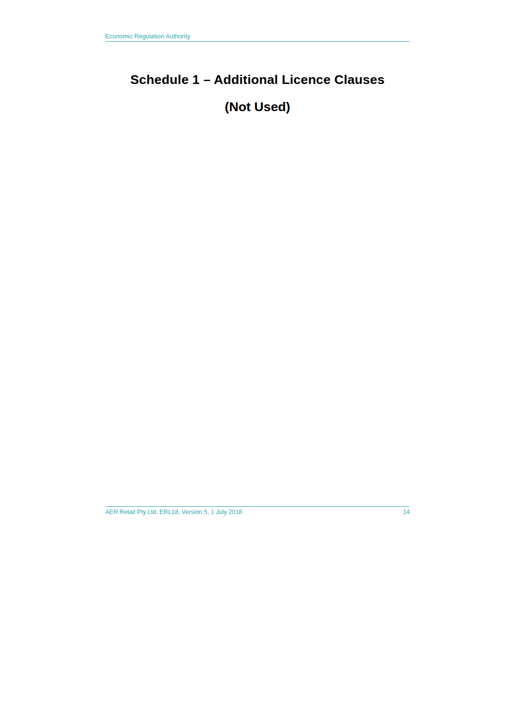Economic Regulation Authority
Schedule 1 – Additional Licence Clauses
(Not Used)
AER Retail Pty Ltd, ERL18, Version 5, 1 July 2018 14